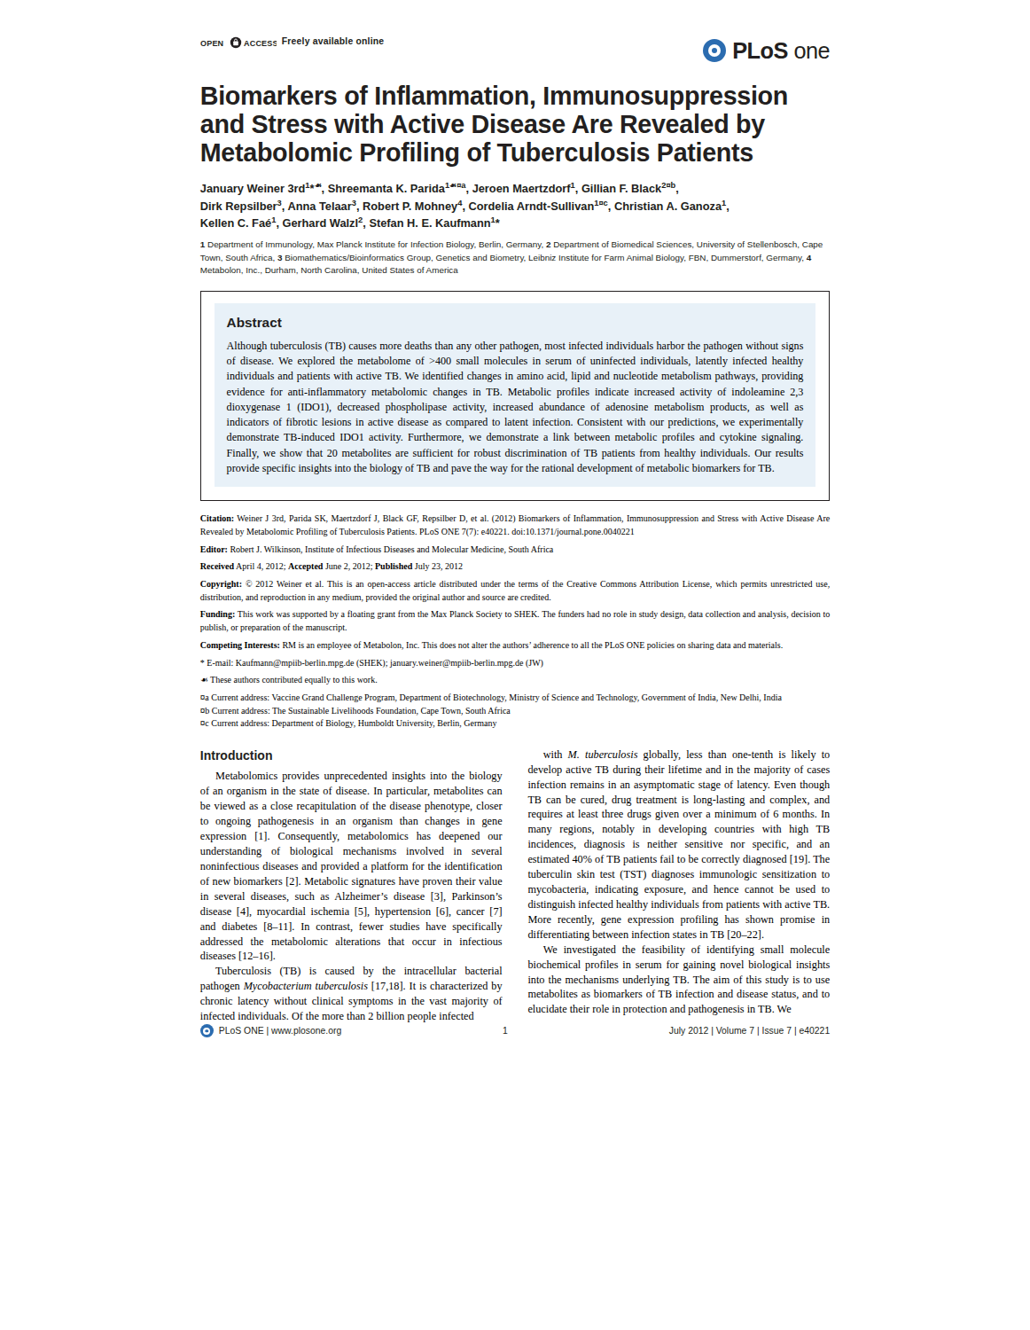OPEN ACCESS Freely available online
PLoS one
Biomarkers of Inflammation, Immunosuppression and Stress with Active Disease Are Revealed by Metabolomic Profiling of Tuberculosis Patients
January Weiner 3rd1*☙, Shreemanta K. Parida1☙¤a, Jeroen Maertzdorf1, Gillian F. Black2¤b,
Dirk Repsilber3, Anna Telaar3, Robert P. Mohney4, Cordelia Arndt-Sullivan1¤c, Christian A. Ganoza1,
Kellen C. Faé1, Gerhard Walzl2, Stefan H. E. Kaufmann1*
1 Department of Immunology, Max Planck Institute for Infection Biology, Berlin, Germany, 2 Department of Biomedical Sciences, University of Stellenbosch, Cape Town, South Africa, 3 Biomathematics/Bioinformatics Group, Genetics and Biometry, Leibniz Institute for Farm Animal Biology, FBN, Dummerstorf, Germany, 4 Metabolon, Inc., Durham, North Carolina, United States of America
Abstract
Although tuberculosis (TB) causes more deaths than any other pathogen, most infected individuals harbor the pathogen without signs of disease. We explored the metabolome of >400 small molecules in serum of uninfected individuals, latently infected healthy individuals and patients with active TB. We identified changes in amino acid, lipid and nucleotide metabolism pathways, providing evidence for anti-inflammatory metabolomic changes in TB. Metabolic profiles indicate increased activity of indoleamine 2,3 dioxygenase 1 (IDO1), decreased phospholipase activity, increased abundance of adenosine metabolism products, as well as indicators of fibrotic lesions in active disease as compared to latent infection. Consistent with our predictions, we experimentally demonstrate TB-induced IDO1 activity. Furthermore, we demonstrate a link between metabolic profiles and cytokine signaling. Finally, we show that 20 metabolites are sufficient for robust discrimination of TB patients from healthy individuals. Our results provide specific insights into the biology of TB and pave the way for the rational development of metabolic biomarkers for TB.
Citation: Weiner J 3rd, Parida SK, Maertzdorf J, Black GF, Repsilber D, et al. (2012) Biomarkers of Inflammation, Immunosuppression and Stress with Active Disease Are Revealed by Metabolomic Profiling of Tuberculosis Patients. PLoS ONE 7(7): e40221. doi:10.1371/journal.pone.0040221
Editor: Robert J. Wilkinson, Institute of Infectious Diseases and Molecular Medicine, South Africa
Received April 4, 2012; Accepted June 2, 2012; Published July 23, 2012
Copyright: © 2012 Weiner et al. This is an open-access article distributed under the terms of the Creative Commons Attribution License, which permits unrestricted use, distribution, and reproduction in any medium, provided the original author and source are credited.
Funding: This work was supported by a floating grant from the Max Planck Society to SHEK. The funders had no role in study design, data collection and analysis, decision to publish, or preparation of the manuscript.
Competing Interests: RM is an employee of Metabolon, Inc. This does not alter the authors’ adherence to all the PLoS ONE policies on sharing data and materials.
* E-mail: Kaufmann@mpiib-berlin.mpg.de (SHEK); january.weiner@mpiib-berlin.mpg.de (JW)
☙ These authors contributed equally to this work.
¤a Current address: Vaccine Grand Challenge Program, Department of Biotechnology, Ministry of Science and Technology, Government of India, New Delhi, India
¤b Current address: The Sustainable Livelihoods Foundation, Cape Town, South Africa
¤c Current address: Department of Biology, Humboldt University, Berlin, Germany
Introduction
Metabolomics provides unprecedented insights into the biology of an organism in the state of disease. In particular, metabolites can be viewed as a close recapitulation of the disease phenotype, closer to ongoing pathogenesis in an organism than changes in gene expression [1]. Consequently, metabolomics has deepened our understanding of biological mechanisms involved in several noninfectious diseases and provided a platform for the identification of new biomarkers [2]. Metabolic signatures have proven their value in several diseases, such as Alzheimer’s disease [3], Parkinson’s disease [4], myocardial ischemia [5], hypertension [6], cancer [7] and diabetes [8–11]. In contrast, fewer studies have specifically addressed the metabolomic alterations that occur in infectious diseases [12–16].
Tuberculosis (TB) is caused by the intracellular bacterial pathogen Mycobacterium tuberculosis [17,18]. It is characterized by chronic latency without clinical symptoms in the vast majority of infected individuals. Of the more than 2 billion people infected
with M. tuberculosis globally, less than one-tenth is likely to develop active TB during their lifetime and in the majority of cases infection remains in an asymptomatic stage of latency. Even though TB can be cured, drug treatment is long-lasting and complex, and requires at least three drugs given over a minimum of 6 months. In many regions, notably in developing countries with high TB incidences, diagnosis is neither sensitive nor specific, and an estimated 40% of TB patients fail to be correctly diagnosed [19]. The tuberculin skin test (TST) diagnoses immunologic sensitization to mycobacteria, indicating exposure, and hence cannot be used to distinguish infected healthy individuals from patients with active TB. More recently, gene expression profiling has shown promise in differentiating between infection states in TB [20–22].
We investigated the feasibility of identifying small molecule biochemical profiles in serum for gaining novel biological insights into the mechanisms underlying TB. The aim of this study is to use metabolites as biomarkers of TB infection and disease status, and to elucidate their role in protection and pathogenesis in TB. We
PLoS ONE | www.plosone.org
1
July 2012 | Volume 7 | Issue 7 | e40221